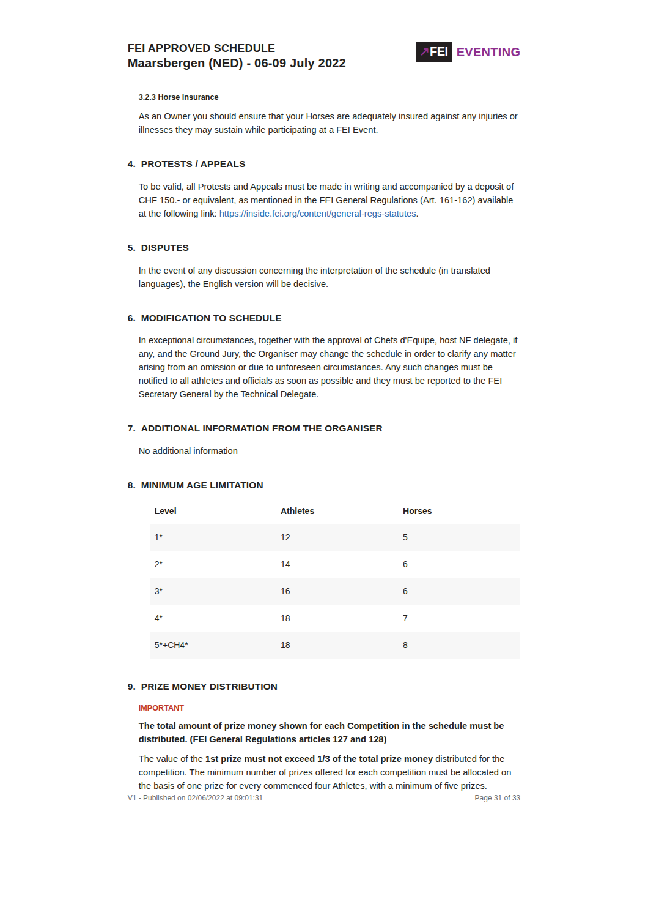FEI APPROVED SCHEDULE
Maarsbergen (NED) - 06-09 July 2022
↗FEI EVENTING
3.2.3 Horse insurance
As an Owner you should ensure that your Horses are adequately insured against any injuries or illnesses they may sustain while participating at a FEI Event.
4. PROTESTS / APPEALS
To be valid, all Protests and Appeals must be made in writing and accompanied by a deposit of CHF 150.- or equivalent, as mentioned in the FEI General Regulations (Art. 161-162) available at the following link: https://inside.fei.org/content/general-regs-statutes.
5. DISPUTES
In the event of any discussion concerning the interpretation of the schedule (in translated languages), the English version will be decisive.
6. MODIFICATION TO SCHEDULE
In exceptional circumstances, together with the approval of Chefs d'Equipe, host NF delegate, if any, and the Ground Jury, the Organiser may change the schedule in order to clarify any matter arising from an omission or due to unforeseen circumstances. Any such changes must be notified to all athletes and officials as soon as possible and they must be reported to the FEI Secretary General by the Technical Delegate.
7. ADDITIONAL INFORMATION FROM THE ORGANISER
No additional information
8. MINIMUM AGE LIMITATION
| Level | Athletes | Horses |
| --- | --- | --- |
| 1* | 12 | 5 |
| 2* | 14 | 6 |
| 3* | 16 | 6 |
| 4* | 18 | 7 |
| 5*+CH4* | 18 | 8 |
9. PRIZE MONEY DISTRIBUTION
IMPORTANT
The total amount of prize money shown for each Competition in the schedule must be distributed. (FEI General Regulations articles 127 and 128)
The value of the 1st prize must not exceed 1/3 of the total prize money distributed for the competition. The minimum number of prizes offered for each competition must be allocated on the basis of one prize for every commenced four Athletes, with a minimum of five prizes.
V1 - Published on 02/06/2022 at 09:01:31 Page 31 of 33